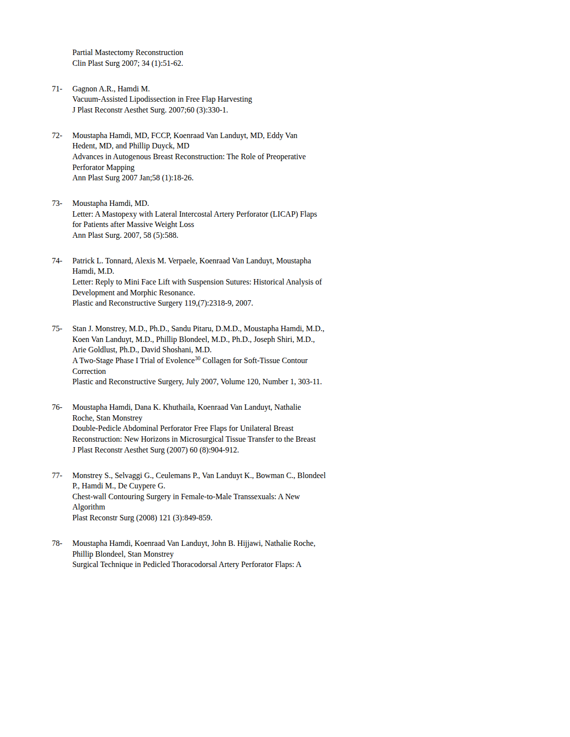Partial Mastectomy Reconstruction Clin Plast Surg 2007; 34 (1):51-62.
71- Gagnon A.R., Hamdi M. Vacuum-Assisted Lipodissection in Free Flap Harvesting J Plast Reconstr Aesthet Surg. 2007;60 (3):330-1.
72- Moustapha Hamdi, MD, FCCP, Koenraad Van Landuyt, MD, Eddy Van Hedent, MD, and Phillip Duyck, MD Advances in Autogenous Breast Reconstruction: The Role of Preoperative Perforator Mapping Ann Plast Surg 2007 Jan;58 (1):18-26.
73- Moustapha Hamdi, MD. Letter: A Mastopexy with Lateral Intercostal Artery Perforator (LICAP) Flaps for Patients after Massive Weight Loss Ann Plast Surg. 2007, 58 (5):588.
74- Patrick L. Tonnard, Alexis M. Verpaele, Koenraad Van Landuyt, Moustapha Hamdi, M.D. Letter: Reply to Mini Face Lift with Suspension Sutures: Historical Analysis of Development and Morphic Resonance. Plastic and Reconstructive Surgery 119,(7):2318-9, 2007.
75- Stan J. Monstrey, M.D., Ph.D., Sandu Pitaru, D.M.D., Moustapha Hamdi, M.D., Koen Van Landuyt, M.D., Phillip Blondeel, M.D., Ph.D., Joseph Shiri, M.D., Arie Goldlust, Ph.D., David Shoshani, M.D. A Two-Stage Phase I Trial of Evolence30 Collagen for Soft-Tissue Contour Correction Plastic and Reconstructive Surgery, July 2007, Volume 120, Number 1, 303-11.
76- Moustapha Hamdi, Dana K. Khuthaila, Koenraad Van Landuyt, Nathalie Roche, Stan Monstrey Double-Pedicle Abdominal Perforator Free Flaps for Unilateral Breast Reconstruction: New Horizons in Microsurgical Tissue Transfer to the Breast J Plast Reconstr Aesthet Surg (2007) 60 (8):904-912.
77- Monstrey S., Selvaggi G., Ceulemans P., Van Landuyt K., Bowman C., Blondeel P., Hamdi M., De Cuypere G. Chest-wall Contouring Surgery in Female-to-Male Transsexuals: A New Algorithm Plast Reconstr Surg (2008) 121 (3):849-859.
78- Moustapha Hamdi, Koenraad Van Landuyt, John B. Hijjawi, Nathalie Roche, Phillip Blondeel, Stan Monstrey Surgical Technique in Pedicled Thoracodorsal Artery Perforator Flaps: A